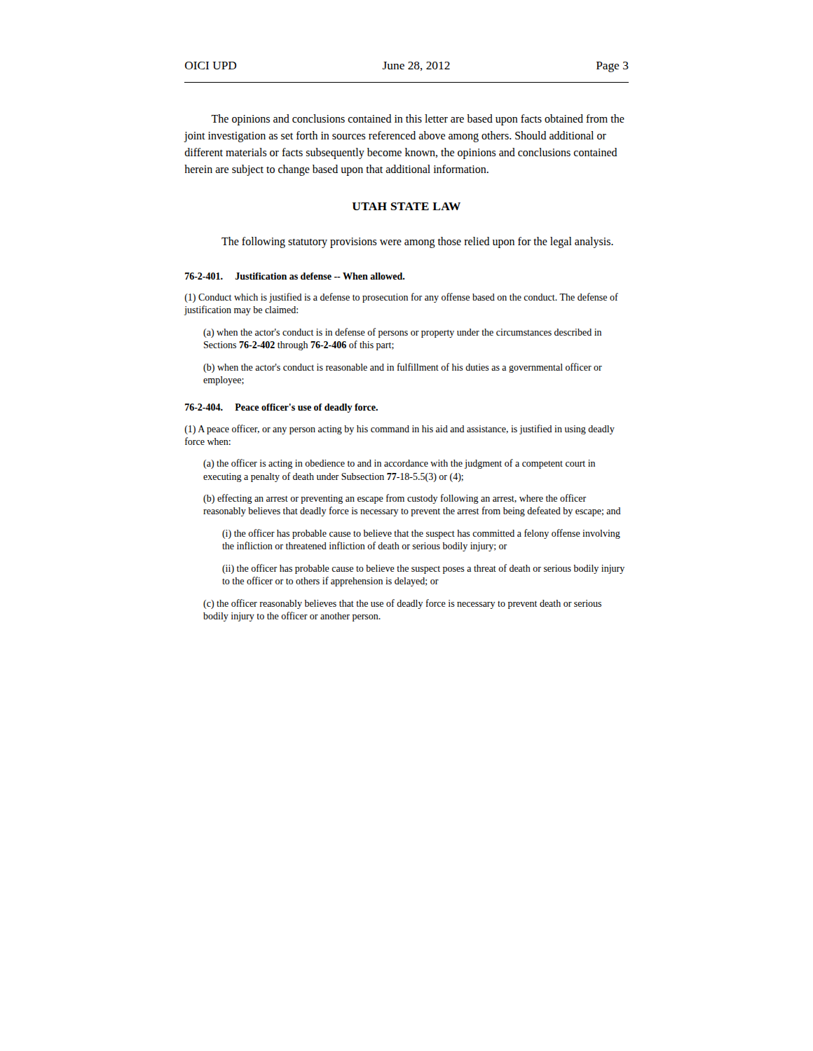OICI UPD
June 28, 2012
Page 3
The opinions and conclusions contained in this letter are based upon facts obtained from the joint investigation as set forth in sources referenced above among others. Should additional or different materials or facts subsequently become known, the opinions and conclusions contained herein are subject to change based upon that additional information.
UTAH STATE LAW
The following statutory provisions were among those relied upon for the legal analysis.
76-2-401. Justification as defense -- When allowed.
(1) Conduct which is justified is a defense to prosecution for any offense based on the conduct. The defense of justification may be claimed:
(a) when the actor's conduct is in defense of persons or property under the circumstances described in Sections 76-2-402 through 76-2-406 of this part;
(b) when the actor's conduct is reasonable and in fulfillment of his duties as a governmental officer or employee;
76-2-404. Peace officer's use of deadly force.
(1) A peace officer, or any person acting by his command in his aid and assistance, is justified in using deadly force when:
(a) the officer is acting in obedience to and in accordance with the judgment of a competent court in executing a penalty of death under Subsection 77-18-5.5(3) or (4);
(b) effecting an arrest or preventing an escape from custody following an arrest, where the officer reasonably believes that deadly force is necessary to prevent the arrest from being defeated by escape; and
(i) the officer has probable cause to believe that the suspect has committed a felony offense involving the infliction or threatened infliction of death or serious bodily injury; or
(ii) the officer has probable cause to believe the suspect poses a threat of death or serious bodily injury to the officer or to others if apprehension is delayed; or
(c) the officer reasonably believes that the use of deadly force is necessary to prevent death or serious bodily injury to the officer or another person.